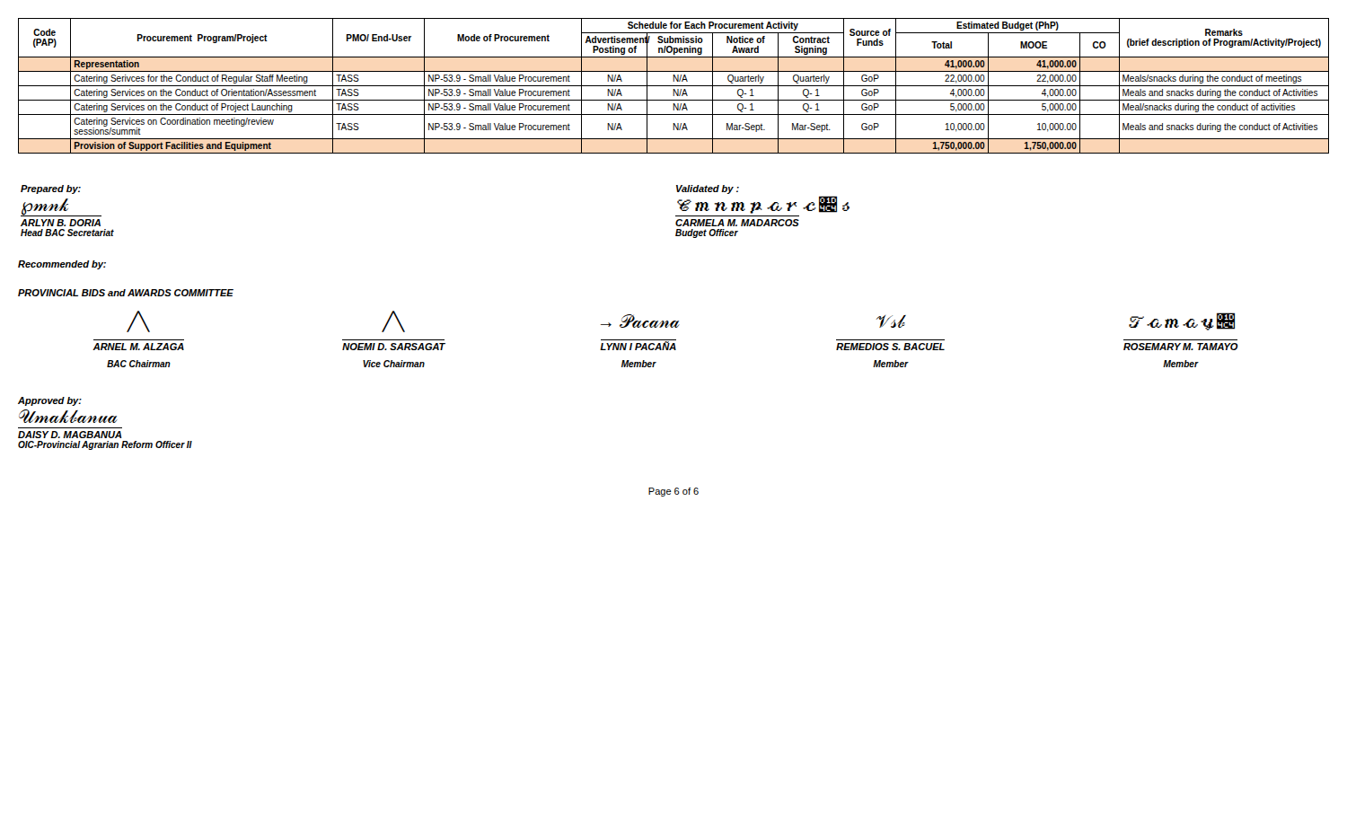| Code (PAP) | Procurement Program/Project | PMO/ End-User | Mode of Procurement | Schedule for Each Procurement Activity | Source of Funds | Estimated Budget (PhP) | Remarks (brief description of Program/Activity/Project) |
| --- | --- | --- | --- | --- | --- | --- | --- |
| Advertisement/ Posting of | Submissio n/Opening | Notice of Award | Contract Signing | Total | MOOE | CO |
| | Representation | | | | | | | | 41,000.00 | 41,000.00 | | |
| | Catering Serivces for the Conduct of Regular Staff Meeting | TASS | NP-53.9 - Small Value Procurement | N/A | N/A | Quarterly | Quarterly | GoP | 22,000.00 | 22,000.00 | | Meals/snacks during the conduct of meetings |
| | Catering Services on the Conduct of Orientation/Assessment | TASS | NP-53.9 - Small Value Procurement | N/A | N/A | Q- 1 | Q- 1 | GoP | 4,000.00 | 4,000.00 | | Meals and snacks during the conduct of Activities |
| | Catering Services on the Conduct of Project Launching | TASS | NP-53.9 - Small Value Procurement | N/A | N/A | Q- 1 | Q- 1 | GoP | 5,000.00 | 5,000.00 | | Meal/snacks during the conduct of activities |
| | Catering Services on Coordination meeting/review sessions/summit | TASS | NP-53.9 - Small Value Procurement | N/A | N/A | Mar-Sept. | Mar-Sept. | GoP | 10,000.00 | 10,000.00 | | Meals and snacks during the conduct of Activities |
| | Provision of Support Facilities and Equipment | | | | | | | | 1,750,000.00 | 1,750,000.00 | | |
| Prepared by: ℘𝓂𝓃𝓀 ARLYN B. DORIA Head BAC Secretariat | Validated by : 𝒞𝓂𝓃𝓂𝓅𝒶𝓇𝒸𝓄𝓈 CARMELA M. MADARCOS Budget Officer |
Recommended by:
PROVINCIAL BIDS and AWARDS COMMITTEE
| ╱╲ | ╱╲ | → 𝒫𝒶𝒸𝒶𝓃𝒶 | 𝒱𝓈𝒷 | 𝒯𝒶𝓂𝒶𝓎𝓄 |
| ARNEL M. ALZAGA | NOEMI D. SARSAGAT | LYNN I PACAÑA | REMEDIOS S. BACUEL | ROSEMARY M. TAMAYO |
| BAC Chairman | Vice Chairman | Member | Member | Member |
Approved by:
𝒰𝓂𝒶𝓀𝒷𝒶𝓃𝓊𝒶
DAISY D. MAGBANUA
OIC-Provincial Agrarian Reform Officer II
Page 6 of 6